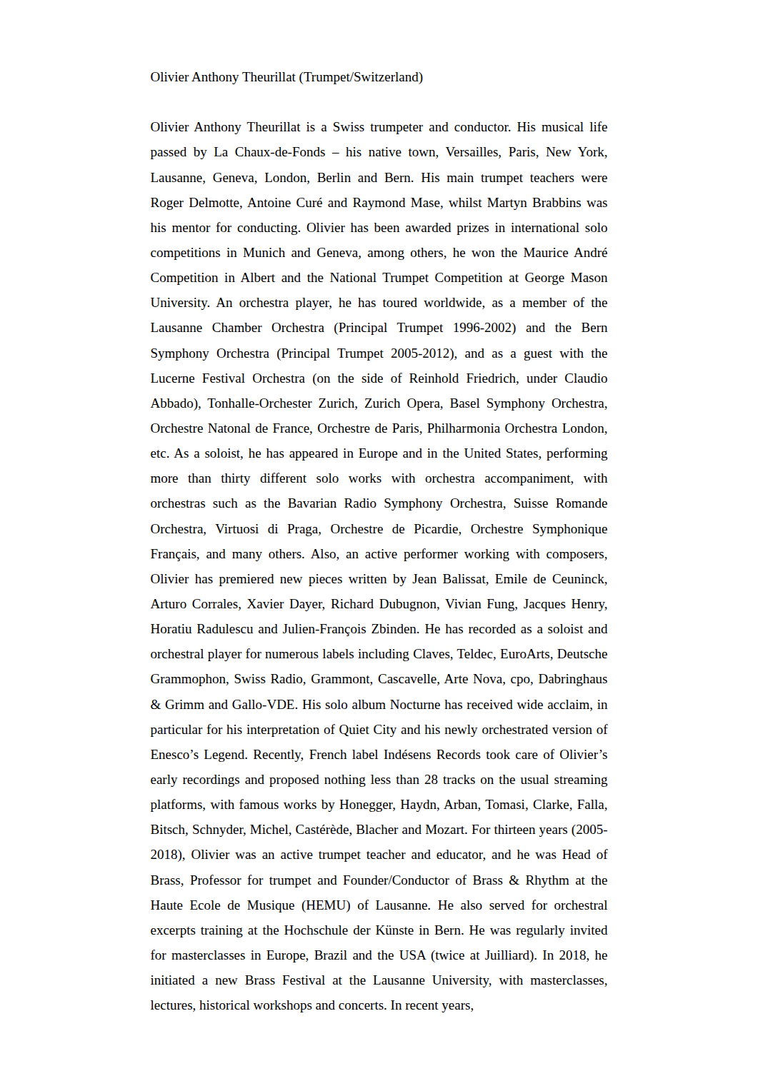Olivier Anthony Theurillat (Trumpet/Switzerland)
Olivier Anthony Theurillat is a Swiss trumpeter and conductor. His musical life passed by La Chaux-de-Fonds – his native town, Versailles, Paris, New York, Lausanne, Geneva, London, Berlin and Bern. His main trumpet teachers were Roger Delmotte, Antoine Curé and Raymond Mase, whilst Martyn Brabbins was his mentor for conducting. Olivier has been awarded prizes in international solo competitions in Munich and Geneva, among others, he won the Maurice André Competition in Albert and the National Trumpet Competition at George Mason University. An orchestra player, he has toured worldwide, as a member of the Lausanne Chamber Orchestra (Principal Trumpet 1996-2002) and the Bern Symphony Orchestra (Principal Trumpet 2005-2012), and as a guest with the Lucerne Festival Orchestra (on the side of Reinhold Friedrich, under Claudio Abbado), Tonhalle-Orchester Zurich, Zurich Opera, Basel Symphony Orchestra, Orchestre Natonal de France, Orchestre de Paris, Philharmonia Orchestra London, etc. As a soloist, he has appeared in Europe and in the United States, performing more than thirty different solo works with orchestra accompaniment, with orchestras such as the Bavarian Radio Symphony Orchestra, Suisse Romande Orchestra, Virtuosi di Praga, Orchestre de Picardie, Orchestre Symphonique Français, and many others. Also, an active performer working with composers, Olivier has premiered new pieces written by Jean Balissat, Emile de Ceuninck, Arturo Corrales, Xavier Dayer, Richard Dubugnon, Vivian Fung, Jacques Henry, Horatiu Radulescu and Julien-François Zbinden. He has recorded as a soloist and orchestral player for numerous labels including Claves, Teldec, EuroArts, Deutsche Grammophon, Swiss Radio, Grammont, Cascavelle, Arte Nova, cpo, Dabringhaus & Grimm and Gallo-VDE. His solo album Nocturne has received wide acclaim, in particular for his interpretation of Quiet City and his newly orchestrated version of Enesco’s Legend. Recently, French label Indésens Records took care of Olivier’s early recordings and proposed nothing less than 28 tracks on the usual streaming platforms, with famous works by Honegger, Haydn, Arban, Tomasi, Clarke, Falla, Bitsch, Schnyder, Michel, Castérède, Blacher and Mozart. For thirteen years (2005-2018), Olivier was an active trumpet teacher and educator, and he was Head of Brass, Professor for trumpet and Founder/Conductor of Brass & Rhythm at the Haute Ecole de Musique (HEMU) of Lausanne. He also served for orchestral excerpts training at the Hochschule der Künste in Bern. He was regularly invited for masterclasses in Europe, Brazil and the USA (twice at Juilliard). In 2018, he initiated a new Brass Festival at the Lausanne University, with masterclasses, lectures, historical workshops and concerts. In recent years,